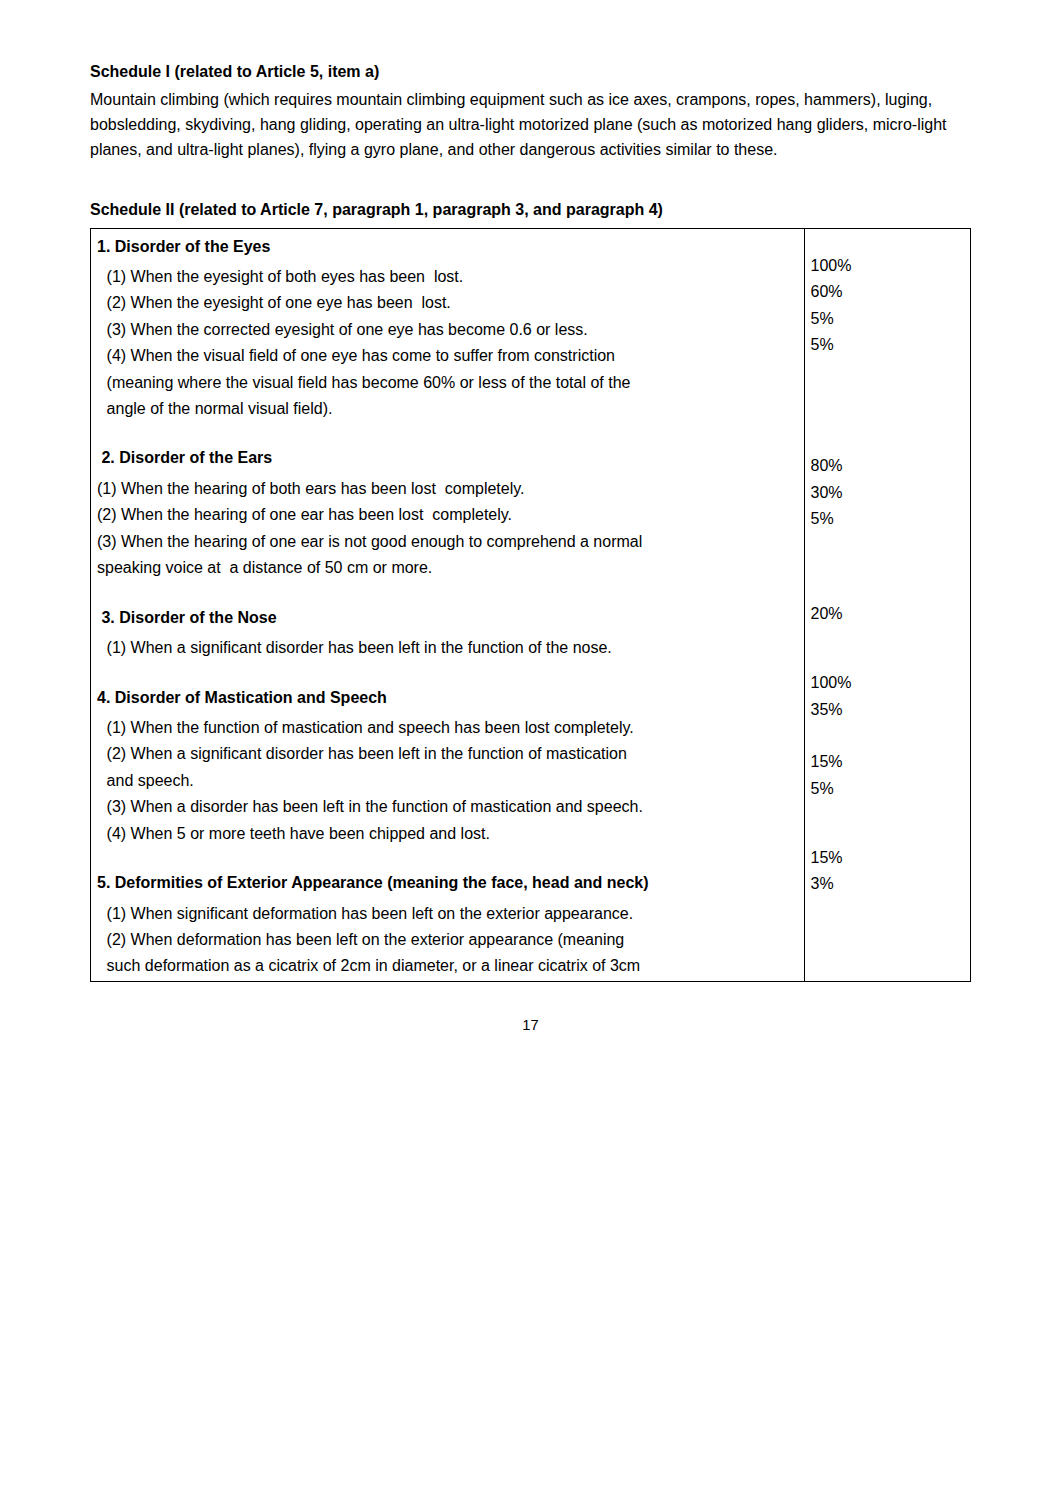Schedule I (related to Article 5, item a)
Mountain climbing (which requires mountain climbing equipment such as ice axes, crampons, ropes, hammers), luging, bobsledding, skydiving, hang gliding, operating an ultra-light motorized plane (such as motorized hang gliders, micro-light planes, and ultra-light planes), flying a gyro plane, and other dangerous activities similar to these.
Schedule II (related to Article 7, paragraph 1, paragraph 3, and paragraph 4)
| 1. Disorder of the Eyes (1) When the eyesight of both eyes has been lost. (2) When the eyesight of one eye has been lost. (3) When the corrected eyesight of one eye has become 0.6 or less. (4) When the visual field of one eye has come to suffer from constriction (meaning where the visual field has become 60% or less of the total of the angle of the normal visual field). 2. Disorder of the Ears (1) When the hearing of both ears has been lost completely. (2) When the hearing of one ear has been lost completely. (3) When the hearing of one ear is not good enough to comprehend a normal speaking voice at a distance of 50 cm or more. 3. Disorder of the Nose (1) When a significant disorder has been left in the function of the nose. 4. Disorder of Mastication and Speech (1) When the function of mastication and speech has been lost completely. (2) When a significant disorder has been left in the function of mastication and speech. (3) When a disorder has been left in the function of mastication and speech. (4) When 5 or more teeth have been chipped and lost. 5. Deformities of Exterior Appearance (meaning the face, head and neck) (1) When significant deformation has been left on the exterior appearance. (2) When deformation has been left on the exterior appearance (meaning such deformation as a cicatrix of 2cm in diameter, or a linear cicatrix of 3cm | 100% 60% 5% 5% 80% 30% 5% 20% 100% 35% 15% 5% 15% 3% |
17